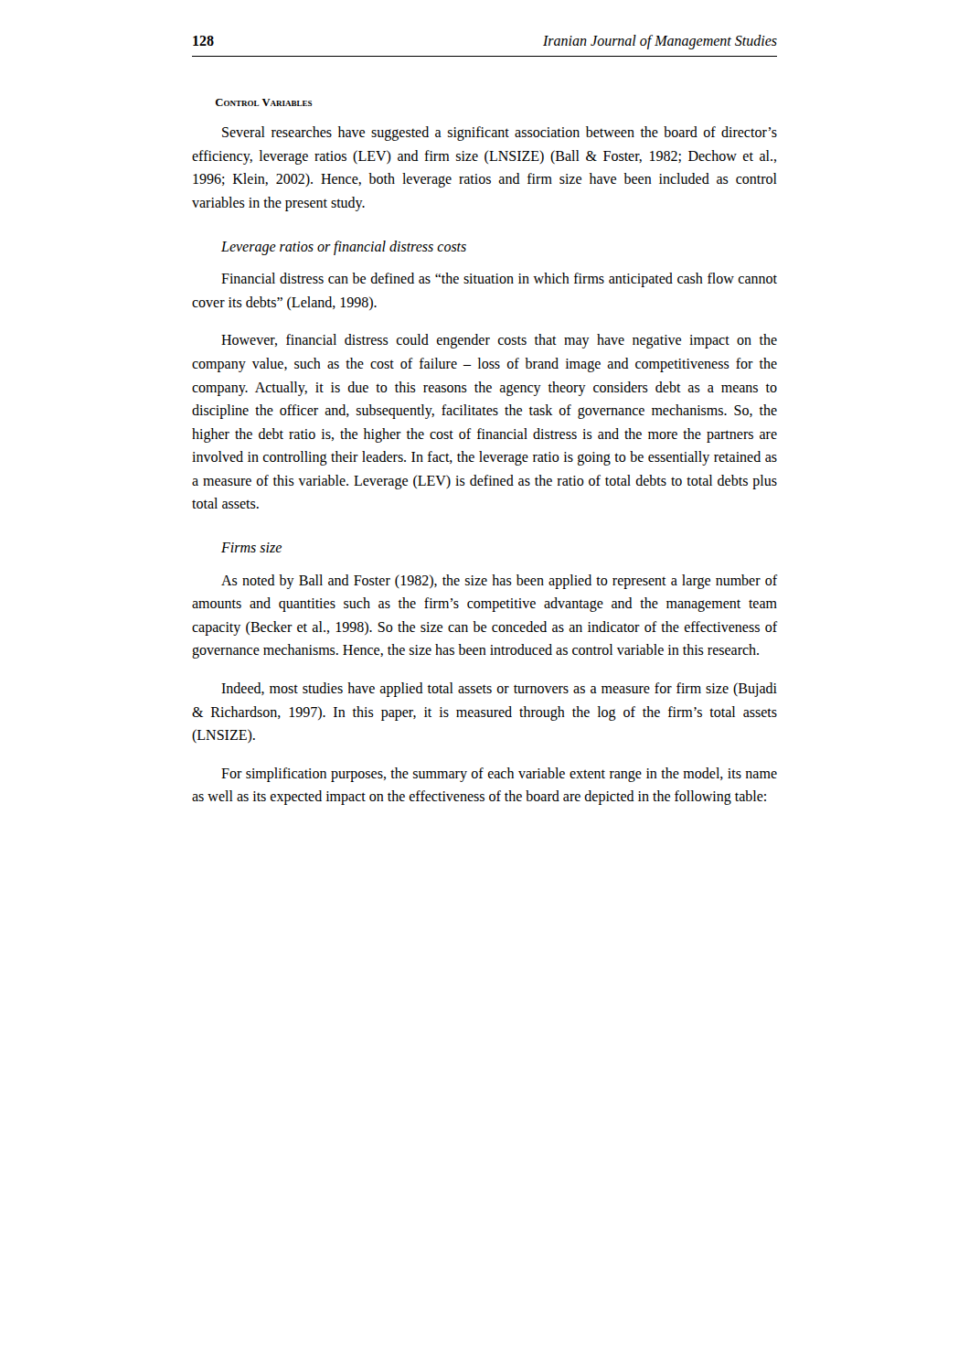128 Iranian Journal of Management Studies
Control Variables
Several researches have suggested a significant association between the board of director’s efficiency, leverage ratios (LEV) and firm size (LNSIZE) (Ball & Foster, 1982; Dechow et al., 1996; Klein, 2002). Hence, both leverage ratios and firm size have been included as control variables in the present study.
Leverage ratios or financial distress costs
Financial distress can be defined as “the situation in which firms anticipated cash flow cannot cover its debts” (Leland, 1998).
However, financial distress could engender costs that may have negative impact on the company value, such as the cost of failure – loss of brand image and competitiveness for the company. Actually, it is due to this reasons the agency theory considers debt as a means to discipline the officer and, subsequently, facilitates the task of governance mechanisms. So, the higher the debt ratio is, the higher the cost of financial distress is and the more the partners are involved in controlling their leaders. In fact, the leverage ratio is going to be essentially retained as a measure of this variable. Leverage (LEV) is defined as the ratio of total debts to total debts plus total assets.
Firms size
As noted by Ball and Foster (1982), the size has been applied to represent a large number of amounts and quantities such as the firm’s competitive advantage and the management team capacity (Becker et al., 1998). So the size can be conceded as an indicator of the effectiveness of governance mechanisms. Hence, the size has been introduced as control variable in this research.
Indeed, most studies have applied total assets or turnovers as a measure for firm size (Bujadi & Richardson, 1997). In this paper, it is measured through the log of the firm’s total assets (LNSIZE).
For simplification purposes, the summary of each variable extent range in the model, its name as well as its expected impact on the effectiveness of the board are depicted in the following table: